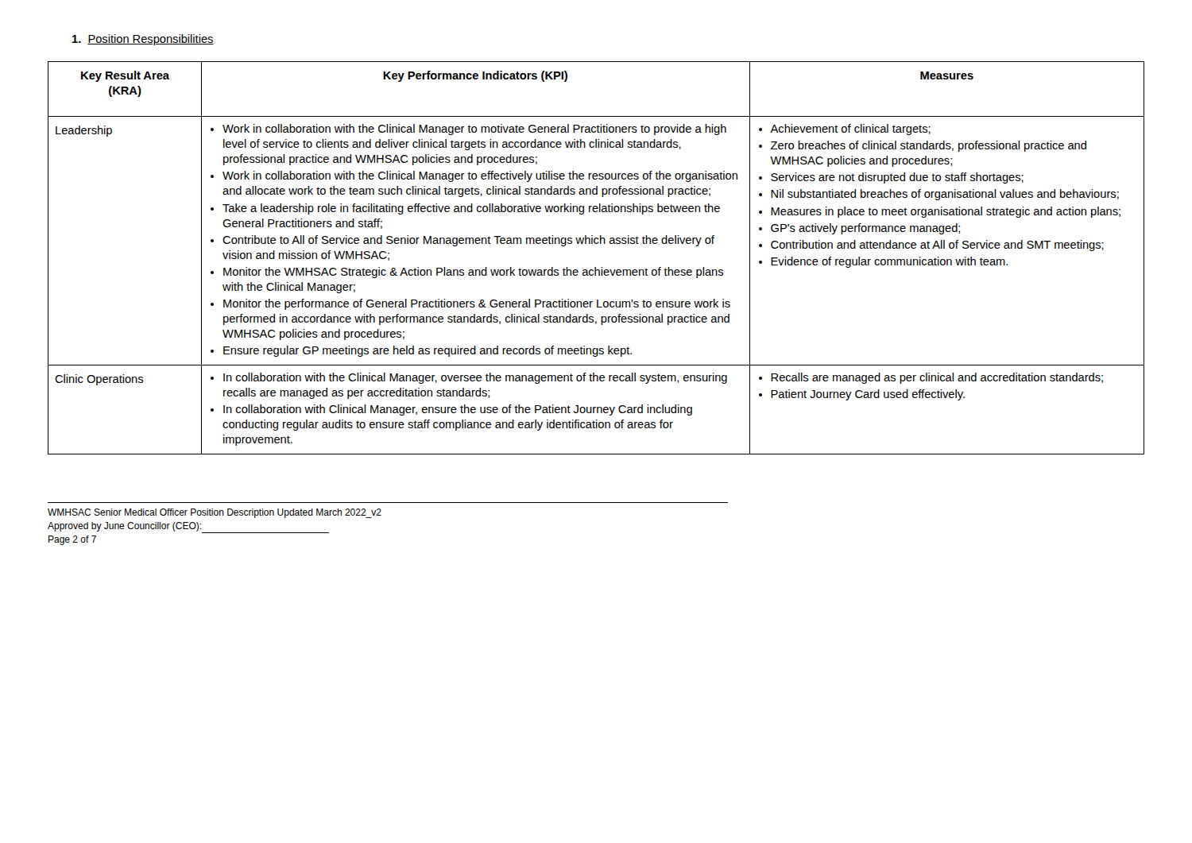1. Position Responsibilities
| Key Result Area (KRA) | Key Performance Indicators (KPI) | Measures |
| --- | --- | --- |
| Leadership | Work in collaboration with the Clinical Manager to motivate General Practitioners to provide a high level of service to clients and deliver clinical targets in accordance with clinical standards, professional practice and WMHSAC policies and procedures; Work in collaboration with the Clinical Manager to effectively utilise the resources of the organisation and allocate work to the team such clinical targets, clinical standards and professional practice; Take a leadership role in facilitating effective and collaborative working relationships between the General Practitioners and staff; Contribute to All of Service and Senior Management Team meetings which assist the delivery of vision and mission of WMHSAC; Monitor the WMHSAC Strategic & Action Plans and work towards the achievement of these plans with the Clinical Manager; Monitor the performance of General Practitioners & General Practitioner Locum's to ensure work is performed in accordance with performance standards, clinical standards, professional practice and WMHSAC policies and procedures; Ensure regular GP meetings are held as required and records of meetings kept. | Achievement of clinical targets; Zero breaches of clinical standards, professional practice and WMHSAC policies and procedures; Services are not disrupted due to staff shortages; Nil substantiated breaches of organisational values and behaviours; Measures in place to meet organisational strategic and action plans; GP's actively performance managed; Contribution and attendance at All of Service and SMT meetings; Evidence of regular communication with team. |
| Clinic Operations | In collaboration with the Clinical Manager, oversee the management of the recall system, ensuring recalls are managed as per accreditation standards; In collaboration with Clinical Manager, ensure the use of the Patient Journey Card including conducting regular audits to ensure staff compliance and early identification of areas for improvement. | Recalls are managed as per clinical and accreditation standards; Patient Journey Card used effectively. |
WMHSAC Senior Medical Officer Position Description Updated March 2022_v2
Approved by June Councillor (CEO):
Page 2 of 7